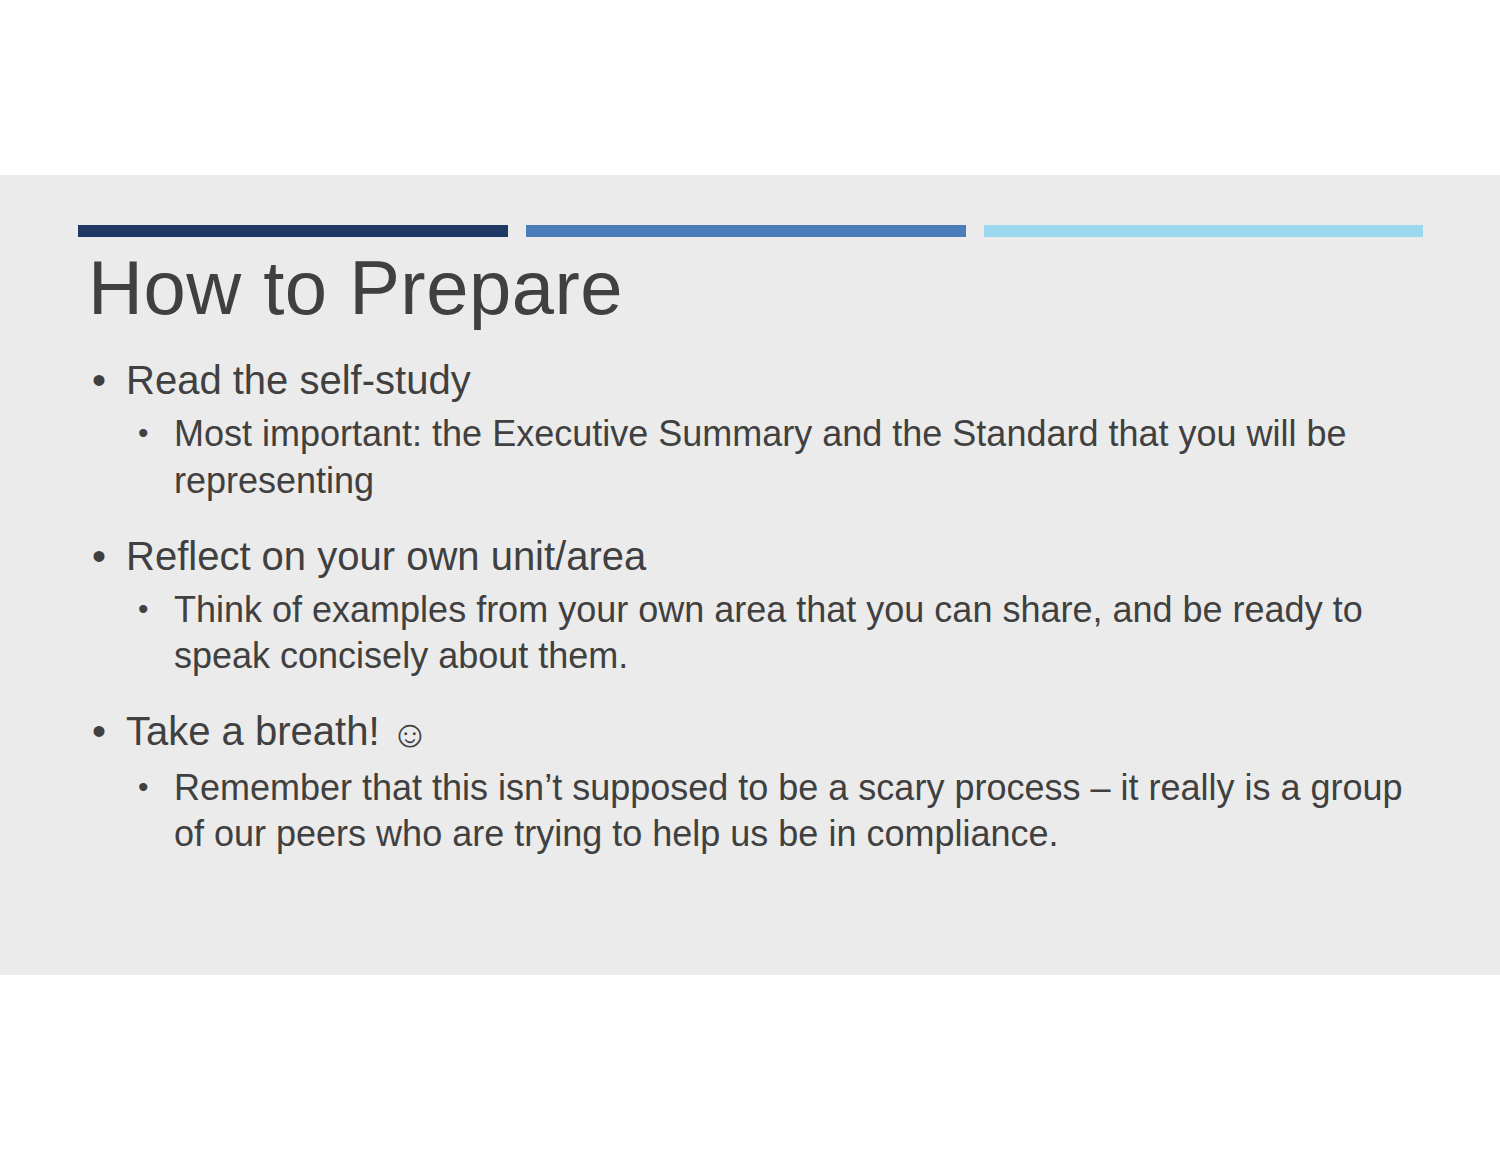How to Prepare
Read the self-study
Most important: the Executive Summary and the Standard that you will be representing
Reflect on your own unit/area
Think of examples from your own area that you can share, and be ready to speak concisely about them.
Take a breath! ☺
Remember that this isn’t supposed to be a scary process – it really is a group of our peers who are trying to help us be in compliance.